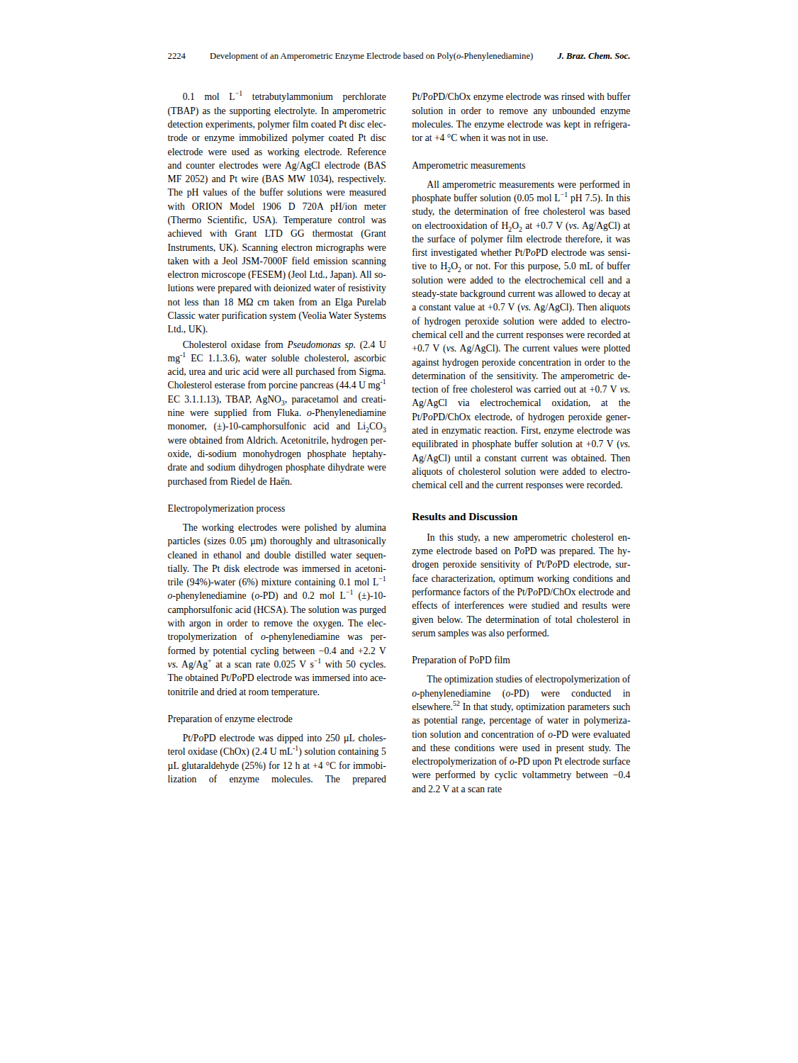2224 Development of an Amperometric Enzyme Electrode based on Poly(o-Phenylenediamine) J. Braz. Chem. Soc.
0.1 mol L−1 tetrabutylammonium perchlorate (TBAP) as the supporting electrolyte. In amperometric detection experiments, polymer film coated Pt disc electrode or enzyme immobilized polymer coated Pt disc electrode were used as working electrode. Reference and counter electrodes were Ag/AgCl electrode (BAS MF 2052) and Pt wire (BAS MW 1034), respectively. The pH values of the buffer solutions were measured with ORION Model 1906 D 720A pH/ion meter (Thermo Scientific, USA). Temperature control was achieved with Grant LTD GG thermostat (Grant Instruments, UK). Scanning electron micrographs were taken with a Jeol JSM-7000F field emission scanning electron microscope (FESEM) (Jeol Ltd., Japan). All solutions were prepared with deionized water of resistivity not less than 18 MΩ cm taken from an Elga Purelab Classic water purification system (Veolia Water Systems Ltd., UK).
Cholesterol oxidase from Pseudomonas sp. (2.4 U mg-1 EC 1.1.3.6), water soluble cholesterol, ascorbic acid, urea and uric acid were all purchased from Sigma. Cholesterol esterase from porcine pancreas (44.4 U mg-1 EC 3.1.1.13), TBAP, AgNO3, paracetamol and creatinine were supplied from Fluka. o-Phenylenediamine monomer, (±)-10-camphorsulfonic acid and Li2CO3 were obtained from Aldrich. Acetonitrile, hydrogen peroxide, di-sodium monohydrogen phosphate heptahydrate and sodium dihydrogen phosphate dihydrate were purchased from Riedel de Haën.
Electropolymerization process
The working electrodes were polished by alumina particles (sizes 0.05 µm) thoroughly and ultrasonically cleaned in ethanol and double distilled water sequentially. The Pt disk electrode was immersed in acetonitrile (94%)-water (6%) mixture containing 0.1 mol L−1 o-phenylenediamine (o-PD) and 0.2 mol L−1 (±)-10-camphorsulfonic acid (HCSA). The solution was purged with argon in order to remove the oxygen. The electropolymerization of o-phenylenediamine was performed by potential cycling between −0.4 and +2.2 V vs. Ag/Ag+ at a scan rate 0.025 V s−1 with 50 cycles. The obtained Pt/Po PD electrode was immersed into acetonitrile and dried at room temperature.
Preparation of enzyme electrode
Pt/Po PD electrode was dipped into 250 µL cholesterol oxidase (ChOx) (2.4 U mL-1) solution containing 5 µL glutaraldehyde (25%) for 12 h at +4 °C for immobilization of enzyme molecules. The prepared Pt/Po PD/ChOx enzyme electrode was rinsed with buffer solution in order to remove any unbounded enzyme molecules. The enzyme electrode was kept in refrigerator at +4 °C when it was not in use.
Amperometric measurements
All amperometric measurements were performed in phosphate buffer solution (0.05 mol L−1 pH 7.5). In this study, the determination of free cholesterol was based on electrooxidation of H2O2 at +0.7 V (vs. Ag/AgCl) at the surface of polymer film electrode therefore, it was first investigated whether Pt/Po PD electrode was sensitive to H2O2 or not. For this purpose, 5.0 mL of buffer solution were added to the electrochemical cell and a steady-state background current was allowed to decay at a constant value at +0.7 V (vs. Ag/AgCl). Then aliquots of hydrogen peroxide solution were added to electrochemical cell and the current responses were recorded at +0.7 V (vs. Ag/AgCl). The current values were plotted against hydrogen peroxide concentration in order to the determination of the sensitivity. The amperometric detection of free cholesterol was carried out at +0.7 V vs. Ag/AgCl via electrochemical oxidation, at the Pt/Po PD/ChOx electrode, of hydrogen peroxide generated in enzymatic reaction. First, enzyme electrode was equilibrated in phosphate buffer solution at +0.7 V (vs. Ag/AgCl) until a constant current was obtained. Then aliquots of cholesterol solution were added to electrochemical cell and the current responses were recorded.
Results and Discussion
In this study, a new amperometric cholesterol enzyme electrode based on Po PD was prepared. The hydrogen peroxide sensitivity of Pt/Po PD electrode, surface characterization, optimum working conditions and performance factors of the Pt/Po PD/ChOx electrode and effects of interferences were studied and results were given below. The determination of total cholesterol in serum samples was also performed.
Preparation of PoPD film
The optimization studies of electropolymerization of o-phenylenediamine (o-PD) were conducted in elsewhere.52 In that study, optimization parameters such as potential range, percentage of water in polymerization solution and concentration of o-PD were evaluated and these conditions were used in present study. The electropolymerization of o-PD upon Pt electrode surface were performed by cyclic voltammetry between −0.4 and 2.2 V at a scan rate